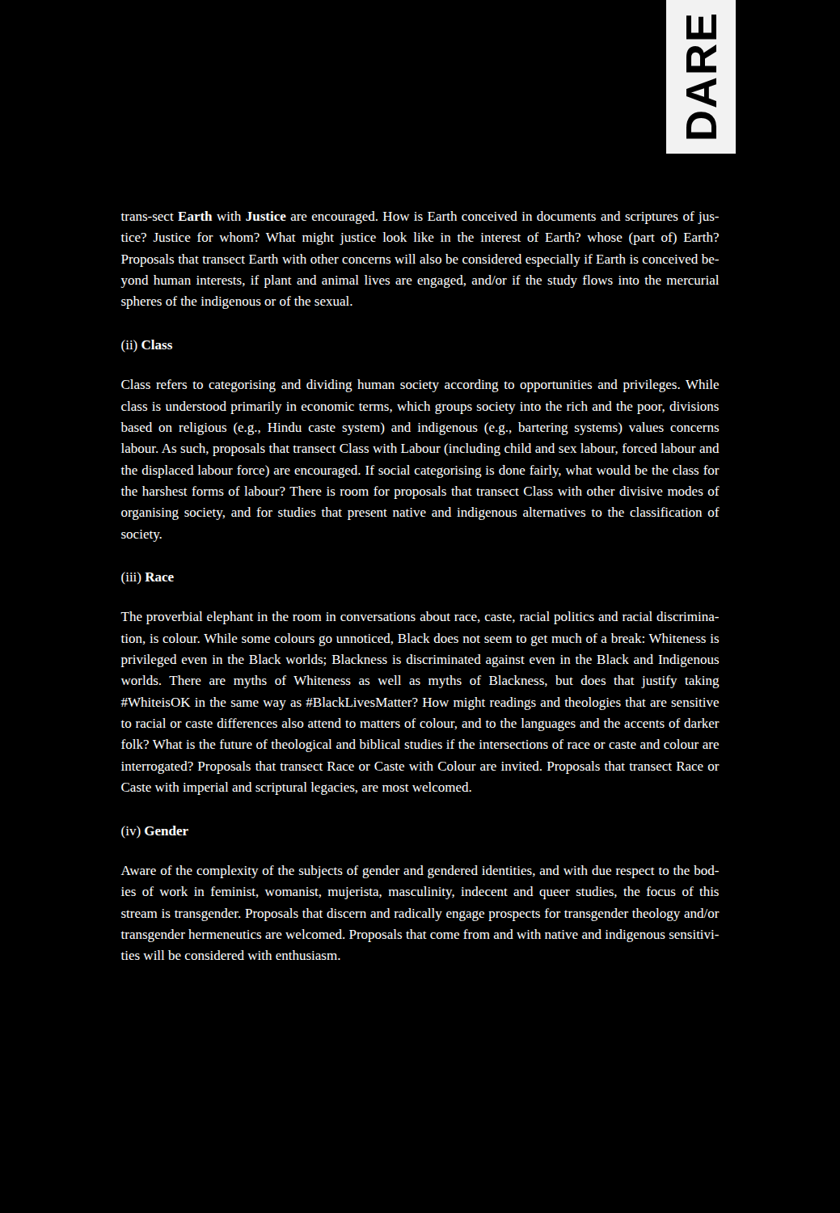DARE
trans-sect Earth with Justice are encouraged. How is Earth conceived in documents and scriptures of justice? Justice for whom? What might justice look like in the interest of Earth? whose (part of) Earth? Proposals that transect Earth with other concerns will also be considered especially if Earth is conceived beyond human interests, if plant and animal lives are engaged, and/or if the study flows into the mercurial spheres of the indigenous or of the sexual.
(ii) Class
Class refers to categorising and dividing human society according to opportunities and privileges. While class is understood primarily in economic terms, which groups society into the rich and the poor, divisions based on religious (e.g., Hindu caste system) and indigenous (e.g., bartering systems) values concerns labour. As such, proposals that transect Class with Labour (including child and sex labour, forced labour and the displaced labour force) are encouraged. If social categorising is done fairly, what would be the class for the harshest forms of labour? There is room for proposals that transect Class with other divisive modes of organising society, and for studies that present native and indigenous alternatives to the classification of society.
(iii) Race
The proverbial elephant in the room in conversations about race, caste, racial politics and racial discrimination, is colour. While some colours go unnoticed, Black does not seem to get much of a break: Whiteness is privileged even in the Black worlds; Blackness is discriminated against even in the Black and Indigenous worlds. There are myths of Whiteness as well as myths of Blackness, but does that justify taking #WhiteisOK in the same way as #BlackLivesMatter? How might readings and theologies that are sensitive to racial or caste differences also attend to matters of colour, and to the languages and the accents of darker folk? What is the future of theological and biblical studies if the intersections of race or caste and colour are interrogated? Proposals that transect Race or Caste with Colour are invited. Proposals that transect Race or Caste with imperial and scriptural legacies, are most welcomed.
(iv) Gender
Aware of the complexity of the subjects of gender and gendered identities, and with due respect to the bodies of work in feminist, womanist, mujerista, masculinity, indecent and queer studies, the focus of this stream is transgender. Proposals that discern and radically engage prospects for transgender theology and/or transgender hermeneutics are welcomed. Proposals that come from and with native and indigenous sensitivities will be considered with enthusiasm.